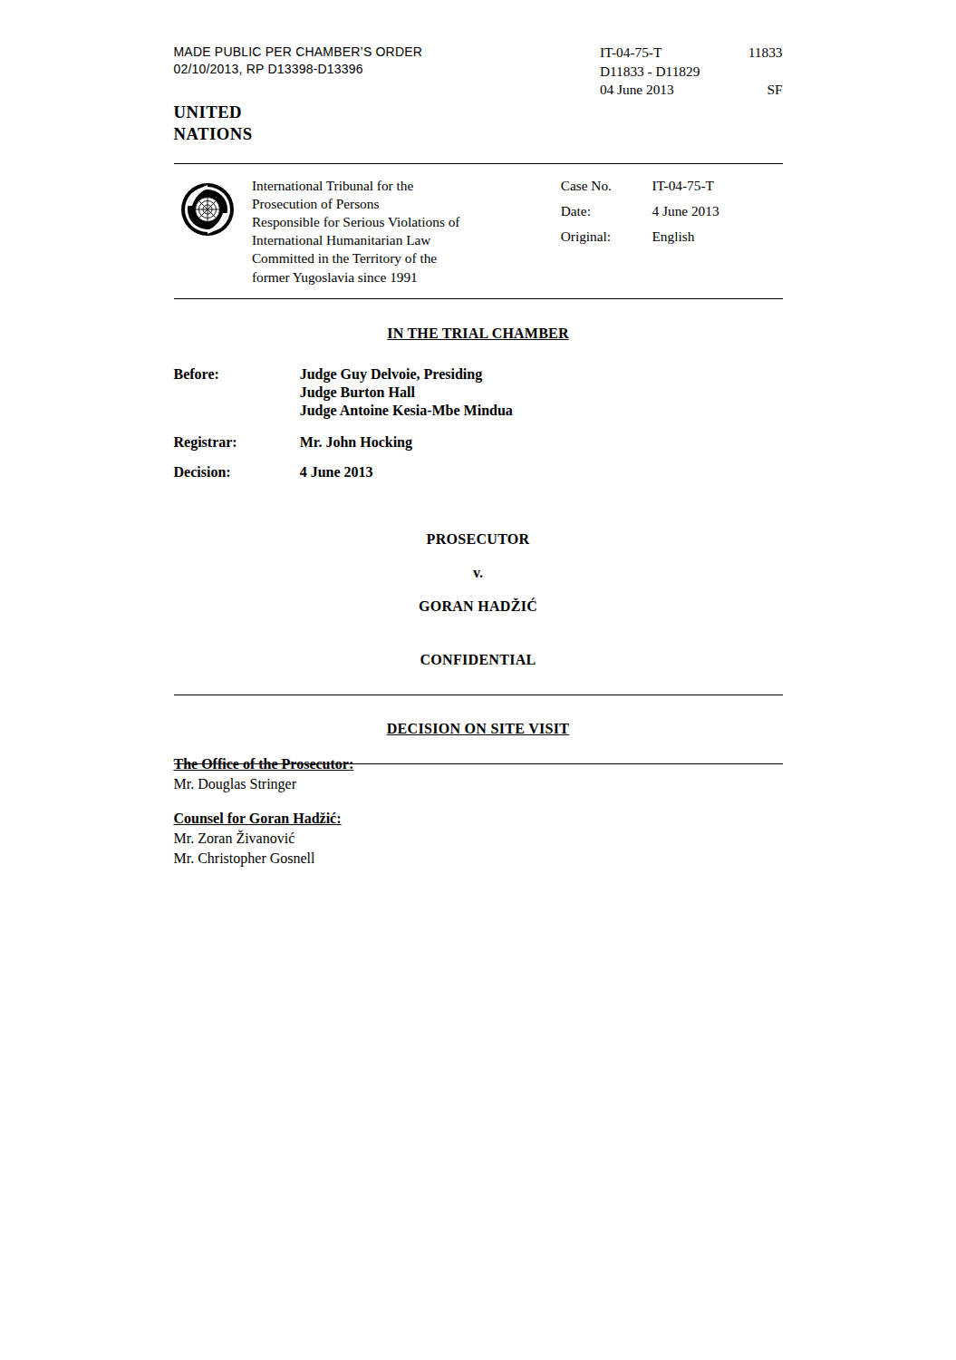MADE PUBLIC PER CHAMBER’S ORDER
02/10/2013, RP D13398-D13396
IT-04-75-T 11833
D11833 - D11829
04 June 2013 SF
UNITED
NATIONS
International Tribunal for the
Prosecution of Persons
Responsible for Serious Violations of
International Humanitarian Law
Committed in the Territory of the
former Yugoslavia since 1991
| Case No. | IT-04-75-T |
| Date: | 4 June 2013 |
| Original: | English |
IN THE TRIAL CHAMBER
| Before: | Judge Guy Delvoie, Presiding Judge Burton Hall Judge Antoine Kesia-Mbe Mindua |
| Registrar: | Mr. John Hocking |
| Decision: | 4 June 2013 |
PROSECUTOR
v.
GORAN HADŽIĆ
CONFIDENTIAL
DECISION ON SITE VISIT
The Office of the Prosecutor:
Mr. Douglas Stringer
Counsel for Goran Hadžić:
Mr. Zoran Živanović
Mr. Christopher Gosnell